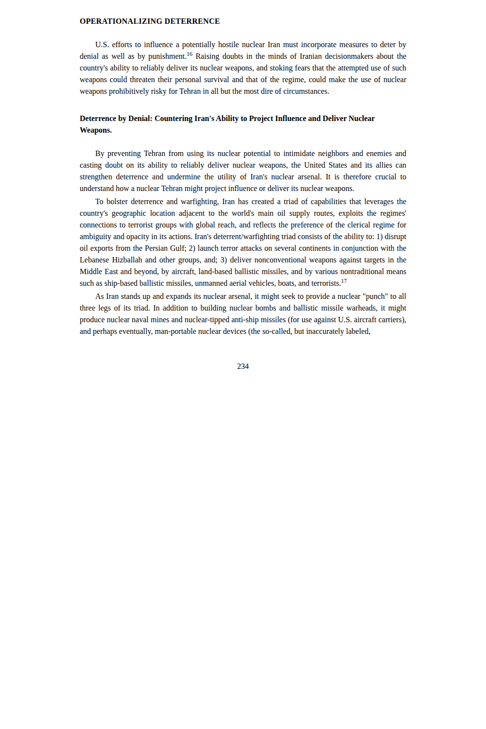Operationalizing Deterrence
U.S. efforts to influence a potentially hostile nuclear Iran must incorporate measures to deter by denial as well as by punishment.16 Raising doubts in the minds of Iranian decisionmakers about the country's ability to reliably deliver its nuclear weapons, and stoking fears that the attempted use of such weapons could threaten their personal survival and that of the regime, could make the use of nuclear weapons prohibitively risky for Tehran in all but the most dire of circumstances.
Deterrence by Denial: Countering Iran's Ability to Project Influence and Deliver Nuclear Weapons.
By preventing Tehran from using its nuclear potential to intimidate neighbors and enemies and casting doubt on its ability to reliably deliver nuclear weapons, the United States and its allies can strengthen deterrence and undermine the utility of Iran's nuclear arsenal. It is therefore crucial to understand how a nuclear Tehran might project influence or deliver its nuclear weapons.
To bolster deterrence and warfighting, Iran has created a triad of capabilities that leverages the country's geographic location adjacent to the world's main oil supply routes, exploits the regimes' connections to terrorist groups with global reach, and reflects the preference of the clerical regime for ambiguity and opacity in its actions. Iran's deterrent/warfighting triad consists of the ability to: 1) disrupt oil exports from the Persian Gulf; 2) launch terror attacks on several continents in conjunction with the Lebanese Hizballah and other groups, and; 3) deliver nonconventional weapons against targets in the Middle East and beyond, by aircraft, land-based ballistic missiles, and by various nontraditional means such as ship-based ballistic missiles, unmanned aerial vehicles, boats, and terrorists.17
As Iran stands up and expands its nuclear arsenal, it might seek to provide a nuclear "punch" to all three legs of its triad. In addition to building nuclear bombs and ballistic missile warheads, it might produce nuclear naval mines and nuclear-tipped anti-ship missiles (for use against U.S. aircraft carriers), and perhaps eventually, man-portable nuclear devices (the so-called, but inaccurately labeled,
234